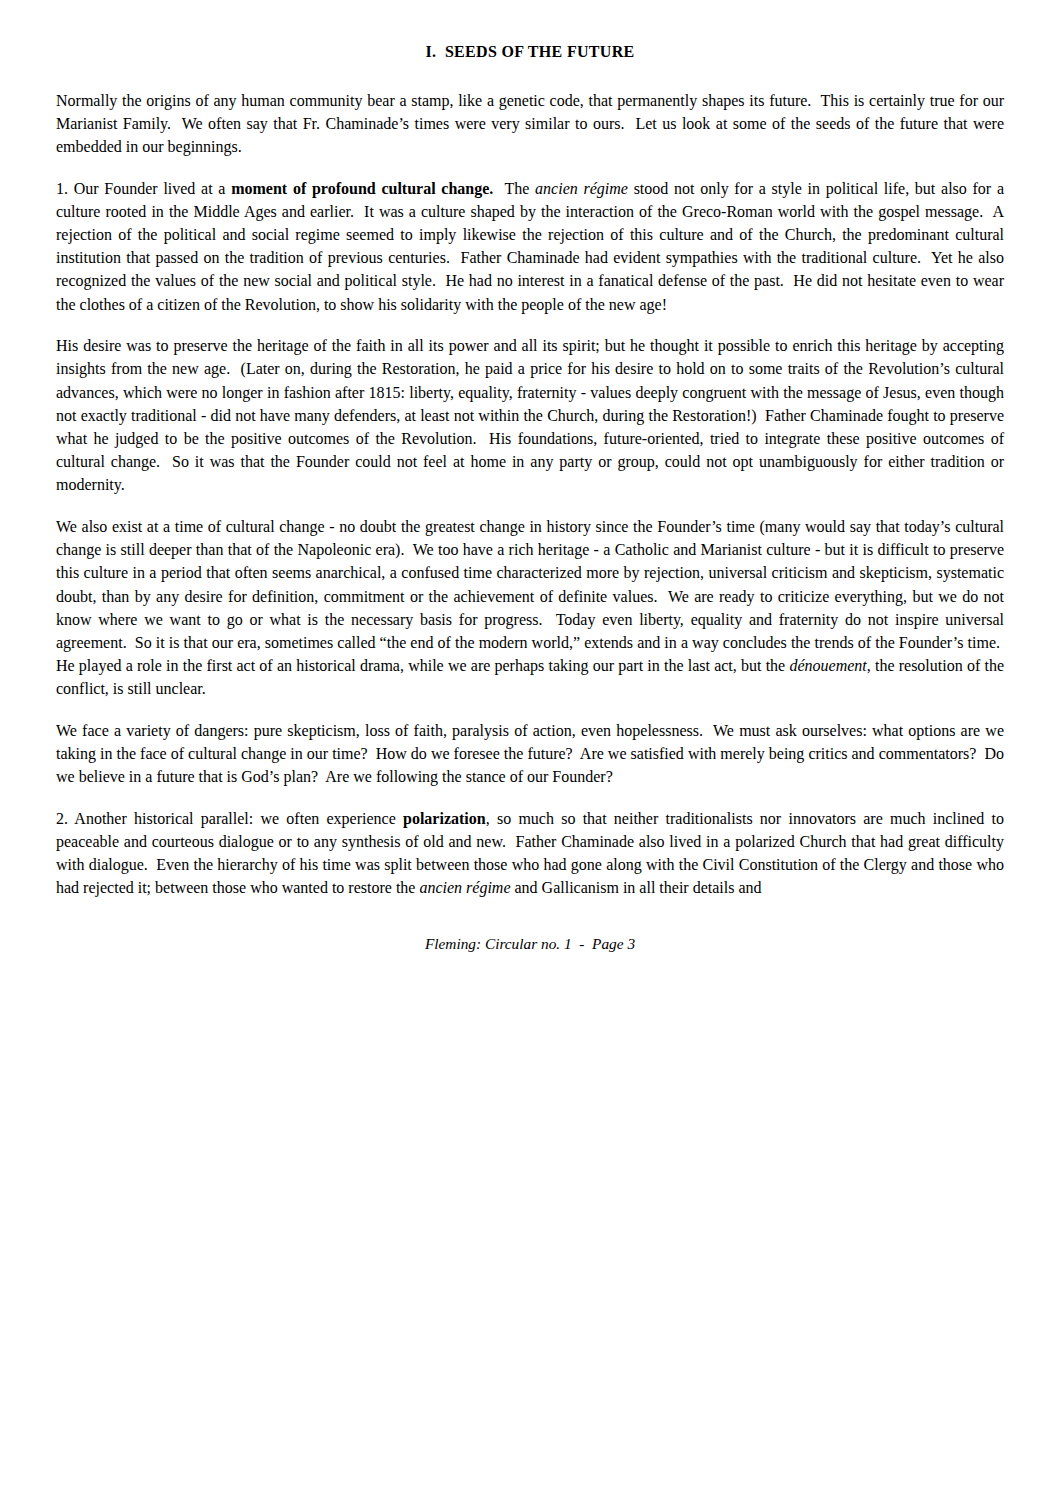I. SEEDS OF THE FUTURE
Normally the origins of any human community bear a stamp, like a genetic code, that permanently shapes its future. This is certainly true for our Marianist Family. We often say that Fr. Chaminade’s times were very similar to ours. Let us look at some of the seeds of the future that were embedded in our beginnings.
1. Our Founder lived at a moment of profound cultural change. The ancien régime stood not only for a style in political life, but also for a culture rooted in the Middle Ages and earlier. It was a culture shaped by the interaction of the Greco-Roman world with the gospel message. A rejection of the political and social regime seemed to imply likewise the rejection of this culture and of the Church, the predominant cultural institution that passed on the tradition of previous centuries. Father Chaminade had evident sympathies with the traditional culture. Yet he also recognized the values of the new social and political style. He had no interest in a fanatical defense of the past. He did not hesitate even to wear the clothes of a citizen of the Revolution, to show his solidarity with the people of the new age!
His desire was to preserve the heritage of the faith in all its power and all its spirit; but he thought it possible to enrich this heritage by accepting insights from the new age. (Later on, during the Restoration, he paid a price for his desire to hold on to some traits of the Revolution’s cultural advances, which were no longer in fashion after 1815: liberty, equality, fraternity - values deeply congruent with the message of Jesus, even though not exactly traditional - did not have many defenders, at least not within the Church, during the Restoration!) Father Chaminade fought to preserve what he judged to be the positive outcomes of the Revolution. His foundations, future-oriented, tried to integrate these positive outcomes of cultural change. So it was that the Founder could not feel at home in any party or group, could not opt unambiguously for either tradition or modernity.
We also exist at a time of cultural change - no doubt the greatest change in history since the Founder’s time (many would say that today’s cultural change is still deeper than that of the Napoleonic era). We too have a rich heritage - a Catholic and Marianist culture - but it is difficult to preserve this culture in a period that often seems anarchical, a confused time characterized more by rejection, universal criticism and skepticism, systematic doubt, than by any desire for definition, commitment or the achievement of definite values. We are ready to criticize everything, but we do not know where we want to go or what is the necessary basis for progress. Today even liberty, equality and fraternity do not inspire universal agreement. So it is that our era, sometimes called “the end of the modern world,” extends and in a way concludes the trends of the Founder’s time. He played a role in the first act of an historical drama, while we are perhaps taking our part in the last act, but the dénouement, the resolution of the conflict, is still unclear.
We face a variety of dangers: pure skepticism, loss of faith, paralysis of action, even hopelessness. We must ask ourselves: what options are we taking in the face of cultural change in our time? How do we foresee the future? Are we satisfied with merely being critics and commentators? Do we believe in a future that is God’s plan? Are we following the stance of our Founder?
2. Another historical parallel: we often experience polarization, so much so that neither traditionalists nor innovators are much inclined to peaceable and courteous dialogue or to any synthesis of old and new. Father Chaminade also lived in a polarized Church that had great difficulty with dialogue. Even the hierarchy of his time was split between those who had gone along with the Civil Constitution of the Clergy and those who had rejected it; between those who wanted to restore the ancien régime and Gallicanism in all their details and
Fleming: Circular no. 1 - Page 3